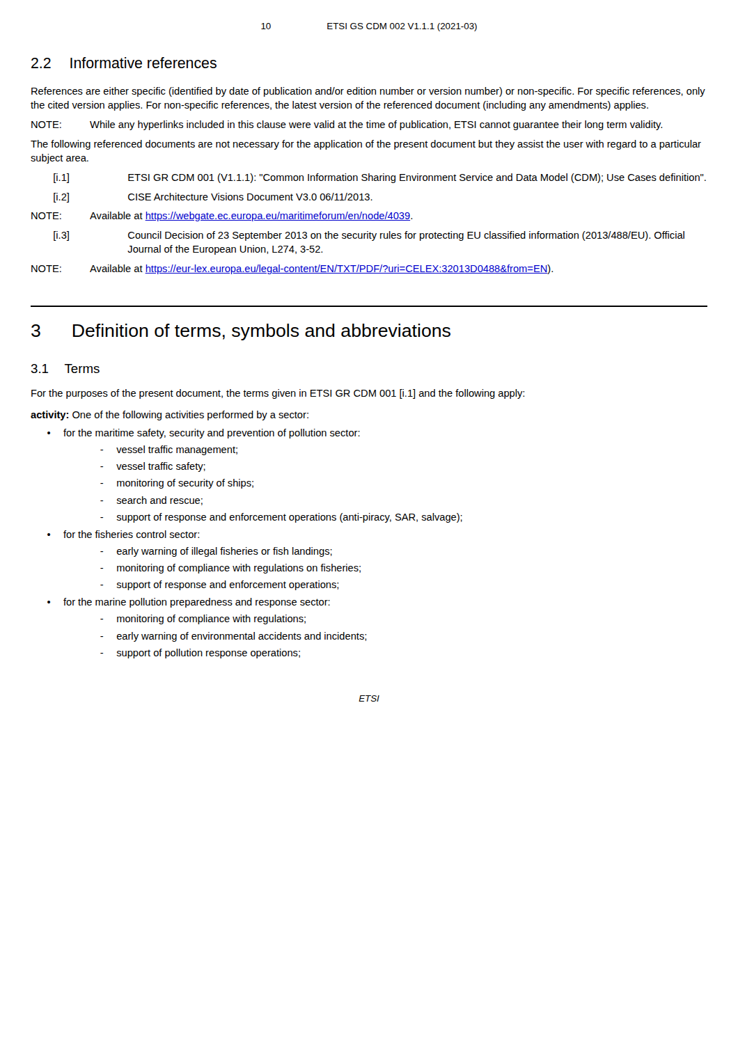10 ETSI GS CDM 002 V1.1.1 (2021-03)
2.2 Informative references
References are either specific (identified by date of publication and/or edition number or version number) or non-specific. For specific references, only the cited version applies. For non-specific references, the latest version of the referenced document (including any amendments) applies.
NOTE: While any hyperlinks included in this clause were valid at the time of publication, ETSI cannot guarantee their long term validity.
The following referenced documents are not necessary for the application of the present document but they assist the user with regard to a particular subject area.
[i.1]
ETSI GR CDM 001 (V1.1.1): "Common Information Sharing Environment Service and Data Model (CDM); Use Cases definition".
[i.2]
CISE Architecture Visions Document V3.0 06/11/2013.
NOTE: Available at https://webgate.ec.europa.eu/maritimeforum/en/node/4039.
[i.3]
Council Decision of 23 September 2013 on the security rules for protecting EU classified information (2013/488/EU). Official Journal of the European Union, L274, 3-52.
NOTE: Available at https://eur-lex.europa.eu/legal-content/EN/TXT/PDF/?uri=CELEX:32013D0488&from=EN).
3 Definition of terms, symbols and abbreviations
3.1 Terms
For the purposes of the present document, the terms given in ETSI GR CDM 001 [i.1] and the following apply:
activity: One of the following activities performed by a sector:
for the maritime safety, security and prevention of pollution sector:
vessel traffic management;
vessel traffic safety;
monitoring of security of ships;
search and rescue;
support of response and enforcement operations (anti-piracy, SAR, salvage);
for the fisheries control sector:
early warning of illegal fisheries or fish landings;
monitoring of compliance with regulations on fisheries;
support of response and enforcement operations;
for the marine pollution preparedness and response sector:
monitoring of compliance with regulations;
early warning of environmental accidents and incidents;
support of pollution response operations;
ETSI